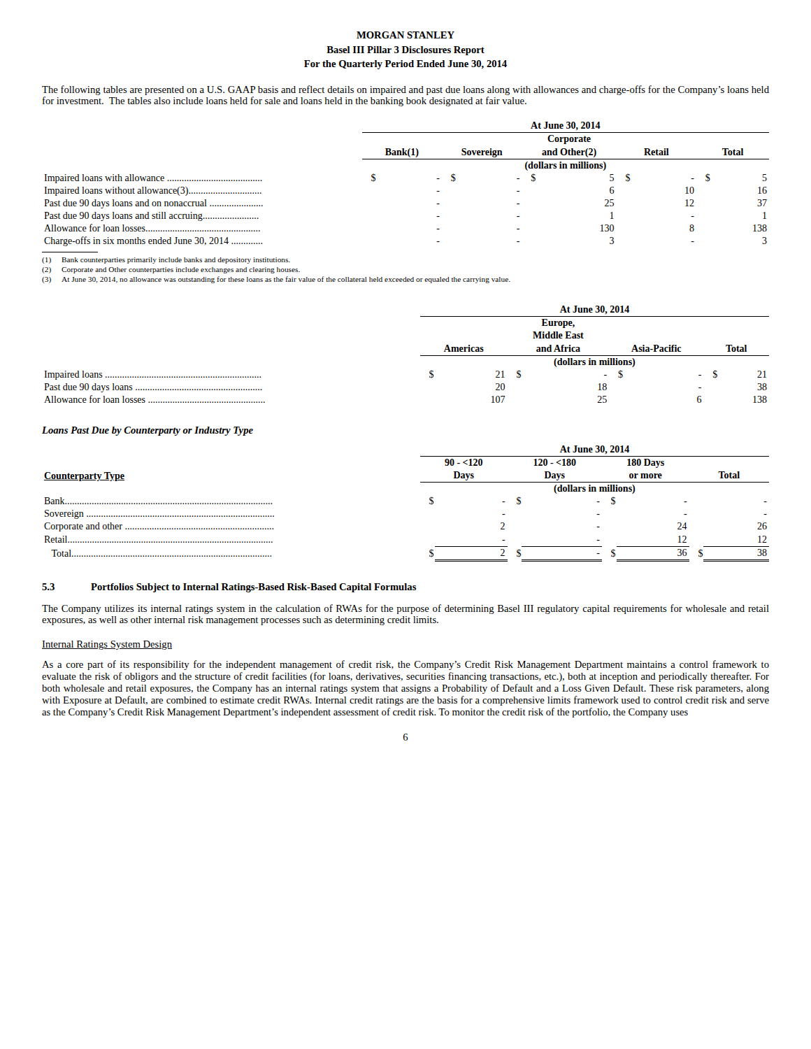MORGAN STANLEY
Basel III Pillar 3 Disclosures Report
For the Quarterly Period Ended June 30, 2014
The following tables are presented on a U.S. GAAP basis and reflect details on impaired and past due loans along with allowances and charge-offs for the Company’s loans held for investment. The tables also include loans held for sale and loans held in the banking book designated at fair value.
| | At June 30, 2014 |
| | | | Corporate | | |
| | Bank(1) | Sovereign | and Other(2) | Retail | Total |
| | (dollars in millions) |
| Impaired loans with allowance ....................................... | $ | - | $ | - | $ | 5 | $ | - | $ | 5 |
| Impaired loans without allowance(3).............................. | | - | | - | | 6 | | 10 | | 16 |
| Past due 90 days loans and on nonaccrual ...................... | | - | | - | | 25 | | 12 | | 37 |
| Past due 90 days loans and still accruing....................... | | - | | - | | 1 | | - | | 1 |
| Allowance for loan losses............................................... | | - | | - | | 130 | | 8 | | 138 |
| Charge-offs in six months ended June 30, 2014 ............. | | - | | - | | 3 | | - | | 3 |
(1) Bank counterparties primarily include banks and depository institutions.
(2) Corporate and Other counterparties include exchanges and clearing houses.
(3) At June 30, 2014, no allowance was outstanding for these loans as the fair value of the collateral held exceeded or equaled the carrying value.
| | At June 30, 2014 |
| | | Europe, | | |
| | | Middle East | | |
| | Americas | and Africa | Asia-Pacific | Total |
| | (dollars in millions) |
| Impaired loans ................................................................ | $ | 21 | $ | - | $ | - | $ | 21 |
| Past due 90 days loans .................................................... | | 20 | | 18 | | - | | 38 |
| Allowance for loan losses ................................................ | | 107 | | 25 | | 6 | | 138 |
Loans Past Due by Counterparty or Industry Type
| | At June 30, 2014 |
| | 90 - <120 | 120 - <180 | 180 Days | |
| Counterparty Type | Days | Days | or more | Total |
| | (dollars in millions) |
| Bank..................................................................................... | $ | - | $ | - | $ | - | | - |
| Sovereign ............................................................................. | | - | | - | | - | | - |
| Corporate and other ............................................................. | | 2 | | - | | 24 | | 26 |
| Retail.................................................................................... | | - | | - | | 12 | | 12 |
| Total.................................................................................. | $ | 2 | $ | - | $ | 36 | $ | 38 |
5.3 Portfolios Subject to Internal Ratings-Based Risk-Based Capital Formulas
The Company utilizes its internal ratings system in the calculation of RWAs for the purpose of determining Basel III regulatory capital requirements for wholesale and retail exposures, as well as other internal risk management processes such as determining credit limits.
Internal Ratings System Design
As a core part of its responsibility for the independent management of credit risk, the Company’s Credit Risk Management Department maintains a control framework to evaluate the risk of obligors and the structure of credit facilities (for loans, derivatives, securities financing transactions, etc.), both at inception and periodically thereafter. For both wholesale and retail exposures, the Company has an internal ratings system that assigns a Probability of Default and a Loss Given Default. These risk parameters, along with Exposure at Default, are combined to estimate credit RWAs. Internal credit ratings are the basis for a comprehensive limits framework used to control credit risk and serve as the Company’s Credit Risk Management Department’s independent assessment of credit risk. To monitor the credit risk of the portfolio, the Company uses
6